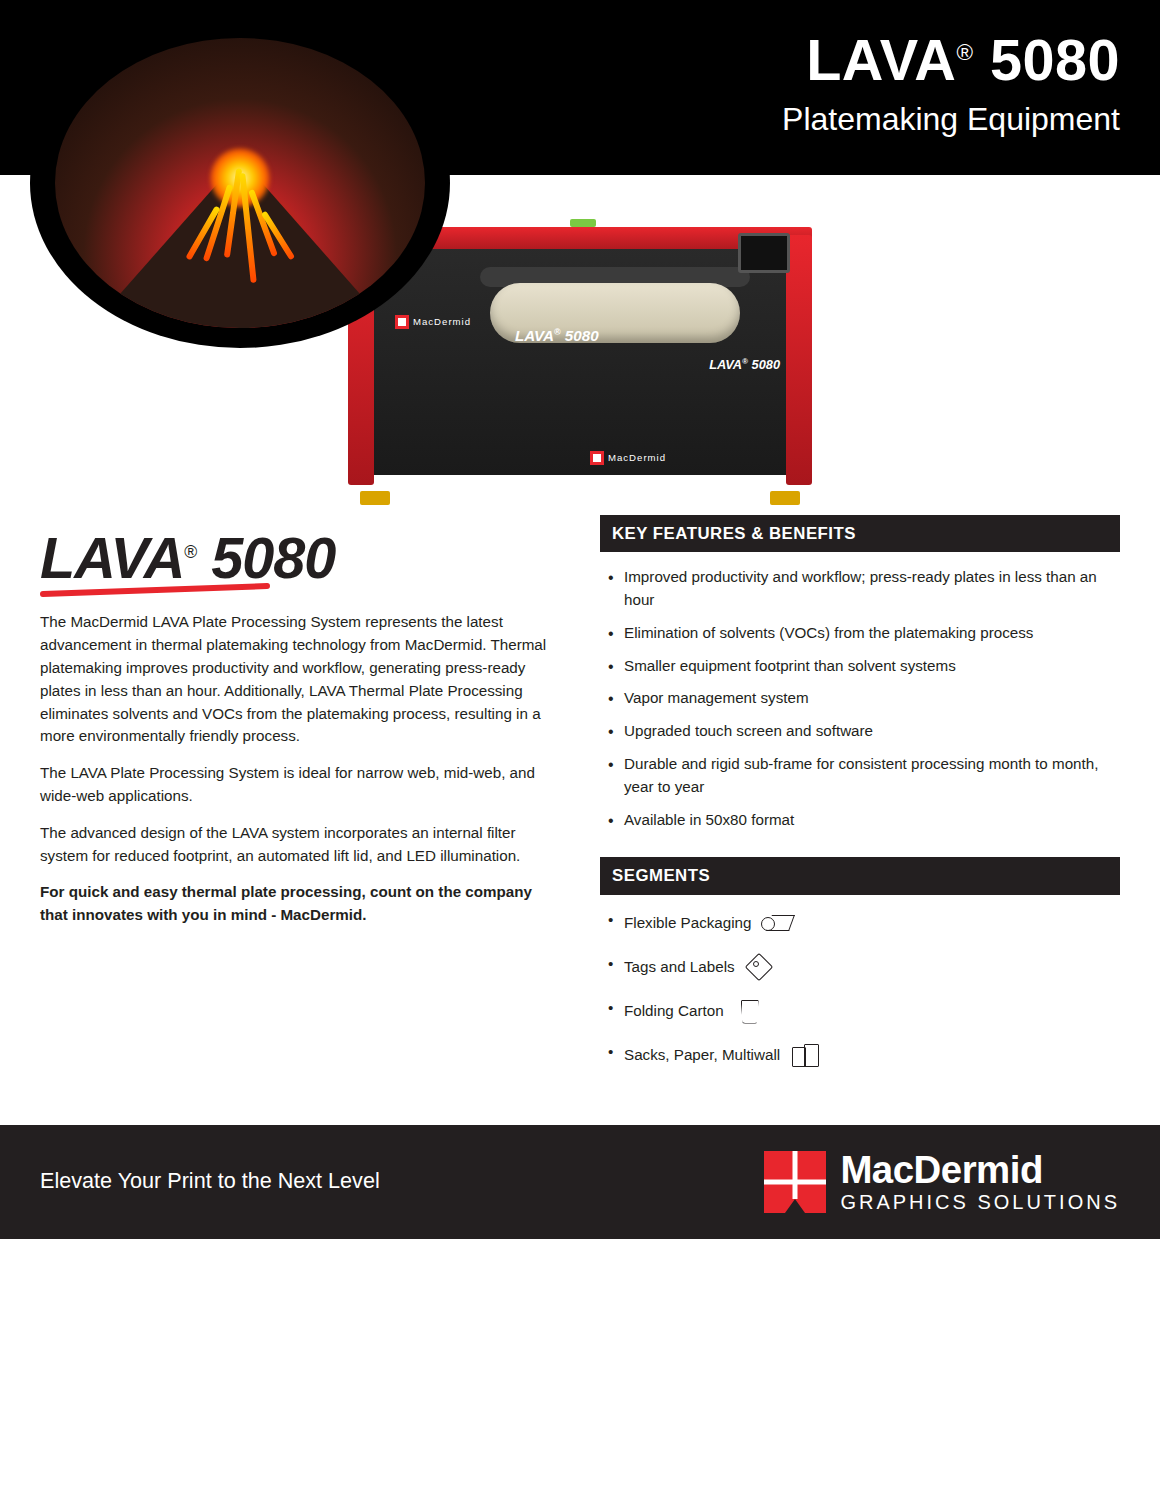LAVA® 5080
Platemaking Equipment
MacDermid
MacDermid
LAVA® 5080
LAVA® 5080
LAVA® 5080
The MacDermid LAVA Plate Processing System represents the latest advancement in thermal platemaking technology from MacDermid. Thermal platemaking improves productivity and workflow, generating press-ready plates in less than an hour. Additionally, LAVA Thermal Plate Processing eliminates solvents and VOCs from the platemaking process, resulting in a more environmentally friendly process.
The LAVA Plate Processing System is ideal for narrow web, mid-web, and wide-web applications.
The advanced design of the LAVA system incorporates an internal filter system for reduced footprint, an automated lift lid, and LED illumination.
For quick and easy thermal plate processing, count on the company that innovates with you in mind - MacDermid.
KEY FEATURES & BENEFITS
Improved productivity and workflow; press-ready plates in less than an hour
Elimination of solvents (VOCs) from the platemaking process
Smaller equipment footprint than solvent systems
Vapor management system
Upgraded touch screen and software
Durable and rigid sub-frame for consistent processing month to month, year to year
Available in 50x80 format
SEGMENTS
Flexible Packaging
Tags and Labels
Folding Carton
Sacks, Paper, Multiwall
Elevate Your Print to the Next Level
MacDermid
GRAPHICS SOLUTIONS